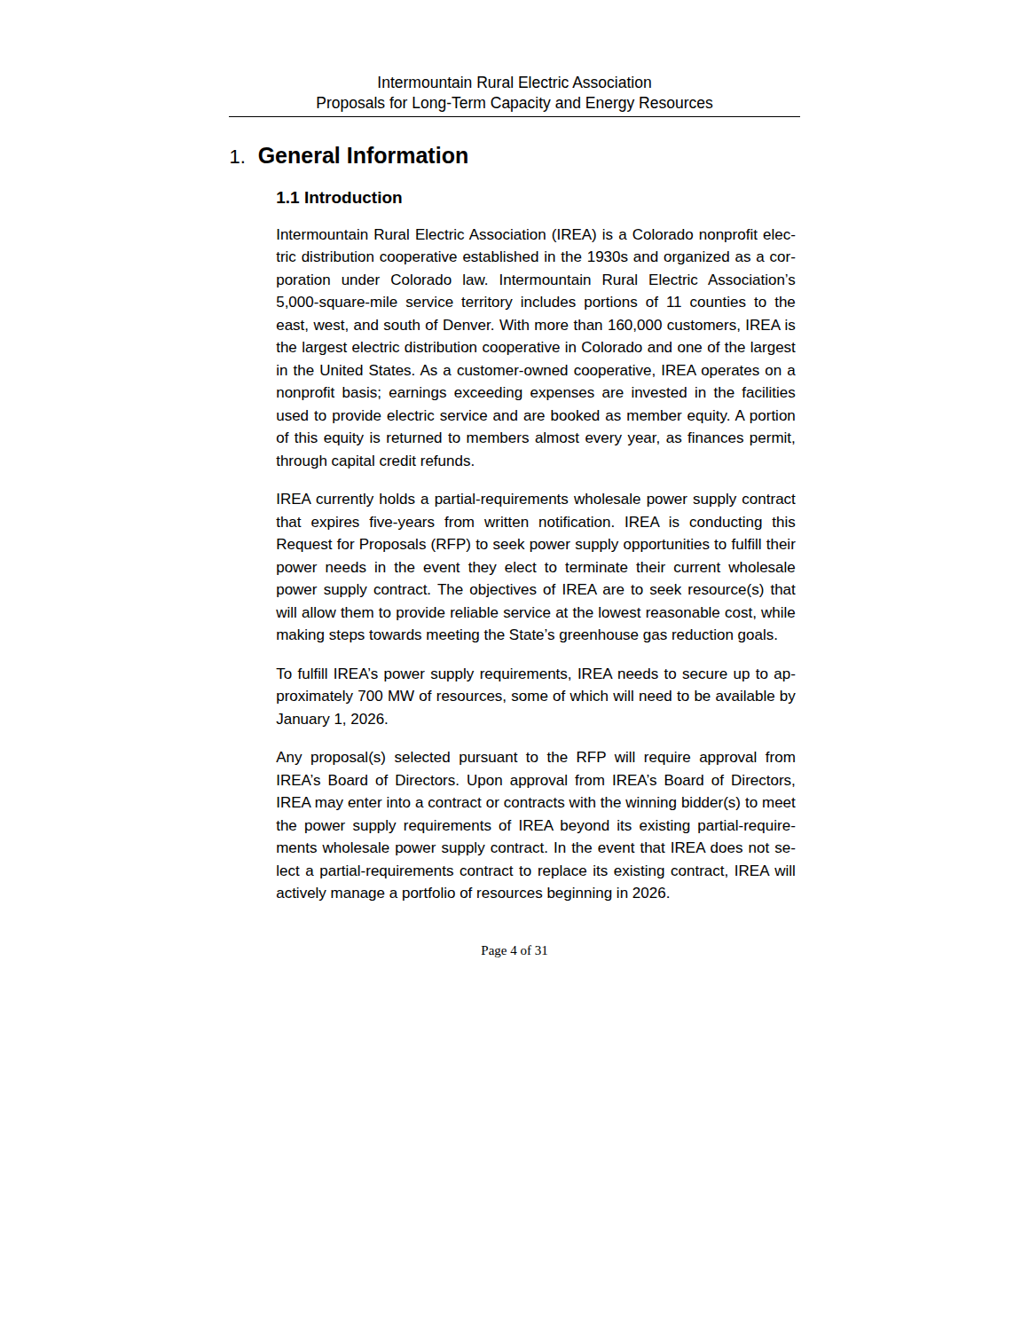Intermountain Rural Electric Association Proposals for Long-Term Capacity and Energy Resources
1. General Information
1.1 Introduction
Intermountain Rural Electric Association (IREA) is a Colorado nonprofit electric distribution cooperative established in the 1930s and organized as a corporation under Colorado law. Intermountain Rural Electric Association’s 5,000-square-mile service territory includes portions of 11 counties to the east, west, and south of Denver. With more than 160,000 customers, IREA is the largest electric distribution cooperative in Colorado and one of the largest in the United States. As a customer-owned cooperative, IREA operates on a nonprofit basis; earnings exceeding expenses are invested in the facilities used to provide electric service and are booked as member equity. A portion of this equity is returned to members almost every year, as finances permit, through capital credit refunds.
IREA currently holds a partial-requirements wholesale power supply contract that expires five-years from written notification. IREA is conducting this Request for Proposals (RFP) to seek power supply opportunities to fulfill their power needs in the event they elect to terminate their current wholesale power supply contract. The objectives of IREA are to seek resource(s) that will allow them to provide reliable service at the lowest reasonable cost, while making steps towards meeting the State’s greenhouse gas reduction goals.
To fulfill IREA’s power supply requirements, IREA needs to secure up to approximately 700 MW of resources, some of which will need to be available by January 1, 2026.
Any proposal(s) selected pursuant to the RFP will require approval from IREA’s Board of Directors. Upon approval from IREA’s Board of Directors, IREA may enter into a contract or contracts with the winning bidder(s) to meet the power supply requirements of IREA beyond its existing partial-requirements wholesale power supply contract. In the event that IREA does not select a partial-requirements contract to replace its existing contract, IREA will actively manage a portfolio of resources beginning in 2026.
Page 4 of 31